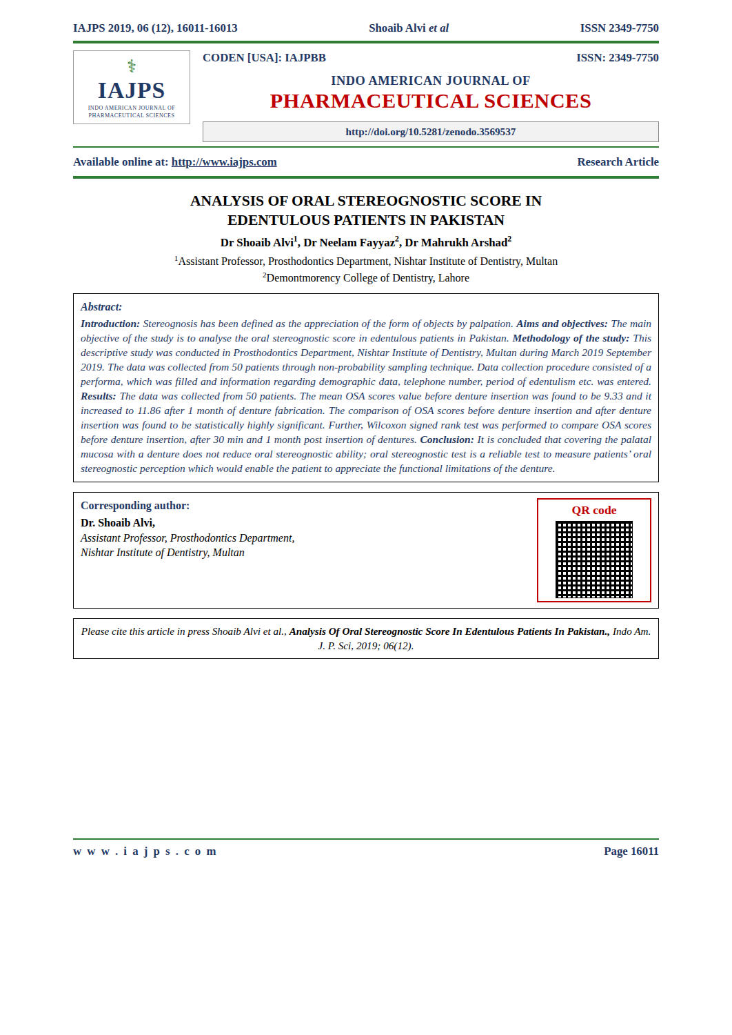IAJPS 2019, 06 (12), 16011-16013
Shoaib Alvi et al
ISSN 2349-7750
⚕
IAJPS
INDO AMERICAN JOURNAL OF
PHARMACEUTICAL SCIENCES
CODEN [USA]: IAJPBB ISSN: 2349-7750
INDO AMERICAN JOURNAL OF
PHARMACEUTICAL SCIENCES
http://doi.org/10.5281/zenodo.3569537
Available online at: http://www.iajps.com Research Article
ANALYSIS OF ORAL STEREOGNOSTIC SCORE IN
EDENTULOUS PATIENTS IN PAKISTAN
Dr Shoaib Alvi1, Dr Neelam Fayyaz2, Dr Mahrukh Arshad2
1Assistant Professor, Prosthodontics Department, Nishtar Institute of Dentistry, Multan
2Demontmorency College of Dentistry, Lahore
Abstract:
Introduction: Stereognosis has been defined as the appreciation of the form of objects by palpation. Aims and objectives: The main objective of the study is to analyse the oral stereognostic score in edentulous patients in Pakistan. Methodology of the study: This descriptive study was conducted in Prosthodontics Department, Nishtar Institute of Dentistry, Multan during March 2019 September 2019. The data was collected from 50 patients through non-probability sampling technique. Data collection procedure consisted of a performa, which was filled and information regarding demographic data, telephone number, period of edentulism etc. was entered. Results: The data was collected from 50 patients. The mean OSA scores value before denture insertion was found to be 9.33 and it increased to 11.86 after 1 month of denture fabrication. The comparison of OSA scores before denture insertion and after denture insertion was found to be statistically highly significant. Further, Wilcoxon signed rank test was performed to compare OSA scores before denture insertion, after 30 min and 1 month post insertion of dentures. Conclusion: It is concluded that covering the palatal mucosa with a denture does not reduce oral stereognostic ability; oral stereognostic test is a reliable test to measure patients’ oral stereognostic perception which would enable the patient to appreciate the functional limitations of the denture.
Corresponding author: Dr. Shoaib Alvi, Assistant Professor, Prosthodontics Department, Nishtar Institute of Dentistry, Multan
QR code
Please cite this article in press Shoaib Alvi et al., Analysis Of Oral Stereognostic Score In Edentulous Patients In Pakistan., Indo Am. J. P. Sci, 2019; 06(12).
w w w . i a j p s . c o m Page 16011